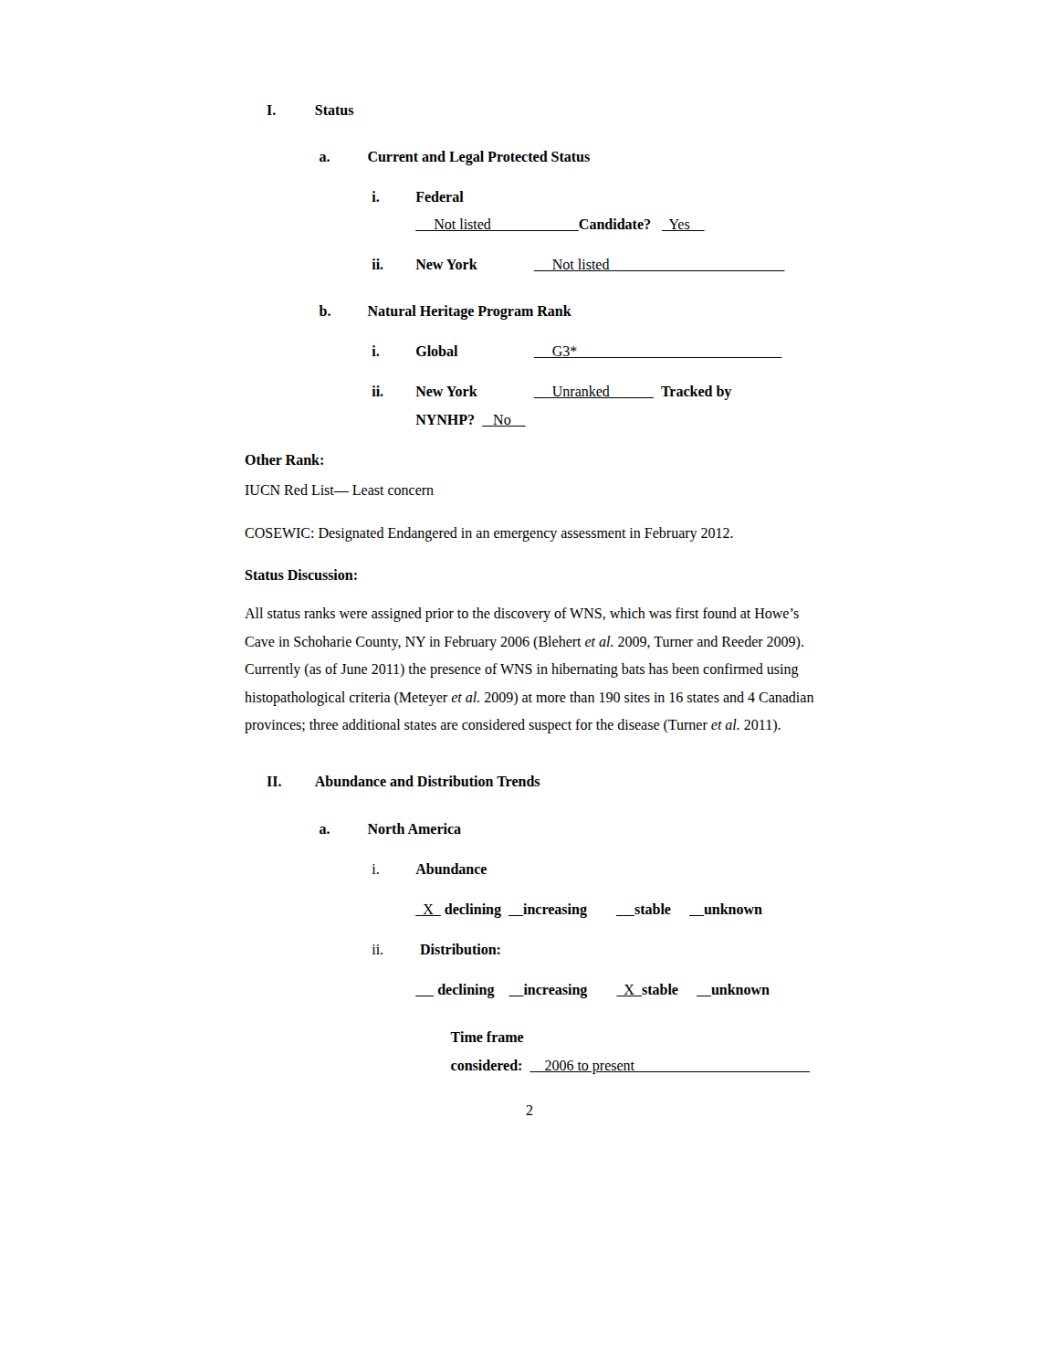I. Status
a. Current and Legal Protected Status
i. Federal Not listed Candidate? Yes
ii. New York Not listed
b. Natural Heritage Program Rank
i. Global G3*
ii. New York Unranked Tracked by NYNHP? No
Other Rank:
IUCN Red List— Least concern
COSEWIC: Designated Endangered in an emergency assessment in February 2012.
Status Discussion:
All status ranks were assigned prior to the discovery of WNS, which was first found at Howe’s Cave in Schoharie County, NY in February 2006 (Blehert et al. 2009, Turner and Reeder 2009). Currently (as of June 2011) the presence of WNS in hibernating bats has been confirmed using histopathological criteria (Meteyer et al. 2009) at more than 190 sites in 16 states and 4 Canadian provinces; three additional states are considered suspect for the disease (Turner et al. 2011).
II. Abundance and Distribution Trends
a. North America
i. Abundance
X declining increasing stable unknown
ii. Distribution:
declining increasing X stable unknown
Time frame considered: 2006 to present
2